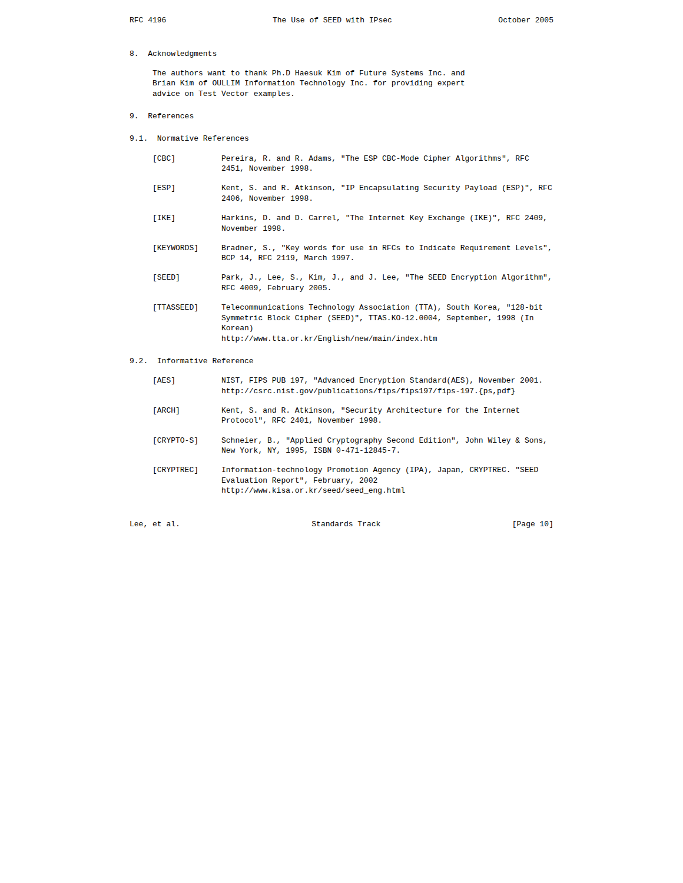RFC 4196 The Use of SEED with IPsec October 2005
8. Acknowledgments
The authors want to thank Ph.D Haesuk Kim of Future Systems Inc. and
Brian Kim of OULLIM Information Technology Inc. for providing expert
advice on Test Vector examples.
9. References
9.1. Normative References
[CBC]
Pereira, R. and R. Adams, "The ESP CBC-Mode Cipher Algorithms", RFC 2451, November 1998.
[ESP]
Kent, S. and R. Atkinson, "IP Encapsulating Security Payload (ESP)", RFC 2406, November 1998.
[IKE]
Harkins, D. and D. Carrel, "The Internet Key Exchange (IKE)", RFC 2409, November 1998.
[KEYWORDS]
Bradner, S., "Key words for use in RFCs to Indicate Requirement Levels", BCP 14, RFC 2119, March 1997.
[SEED]
Park, J., Lee, S., Kim, J., and J. Lee, "The SEED Encryption Algorithm", RFC 4009, February 2005.
[TTASSEED]
Telecommunications Technology Association (TTA), South Korea, "128-bit Symmetric Block Cipher (SEED)", TTAS.KO-12.0004, September, 1998 (In Korean)
http://www.tta.or.kr/English/new/main/index.htm
9.2. Informative Reference
[AES]
NIST, FIPS PUB 197, "Advanced Encryption Standard(AES), November 2001.
http://csrc.nist.gov/publications/fips/fips197/fips-197.{ps,pdf}
[ARCH]
Kent, S. and R. Atkinson, "Security Architecture for the Internet Protocol", RFC 2401, November 1998.
[CRYPTO-S]
Schneier, B., "Applied Cryptography Second Edition", John Wiley & Sons, New York, NY, 1995, ISBN 0-471-12845-7.
[CRYPTREC]
Information-technology Promotion Agency (IPA), Japan, CRYPTREC. "SEED Evaluation Report", February, 2002
http://www.kisa.or.kr/seed/seed_eng.html
Lee, et al. Standards Track [Page 10]